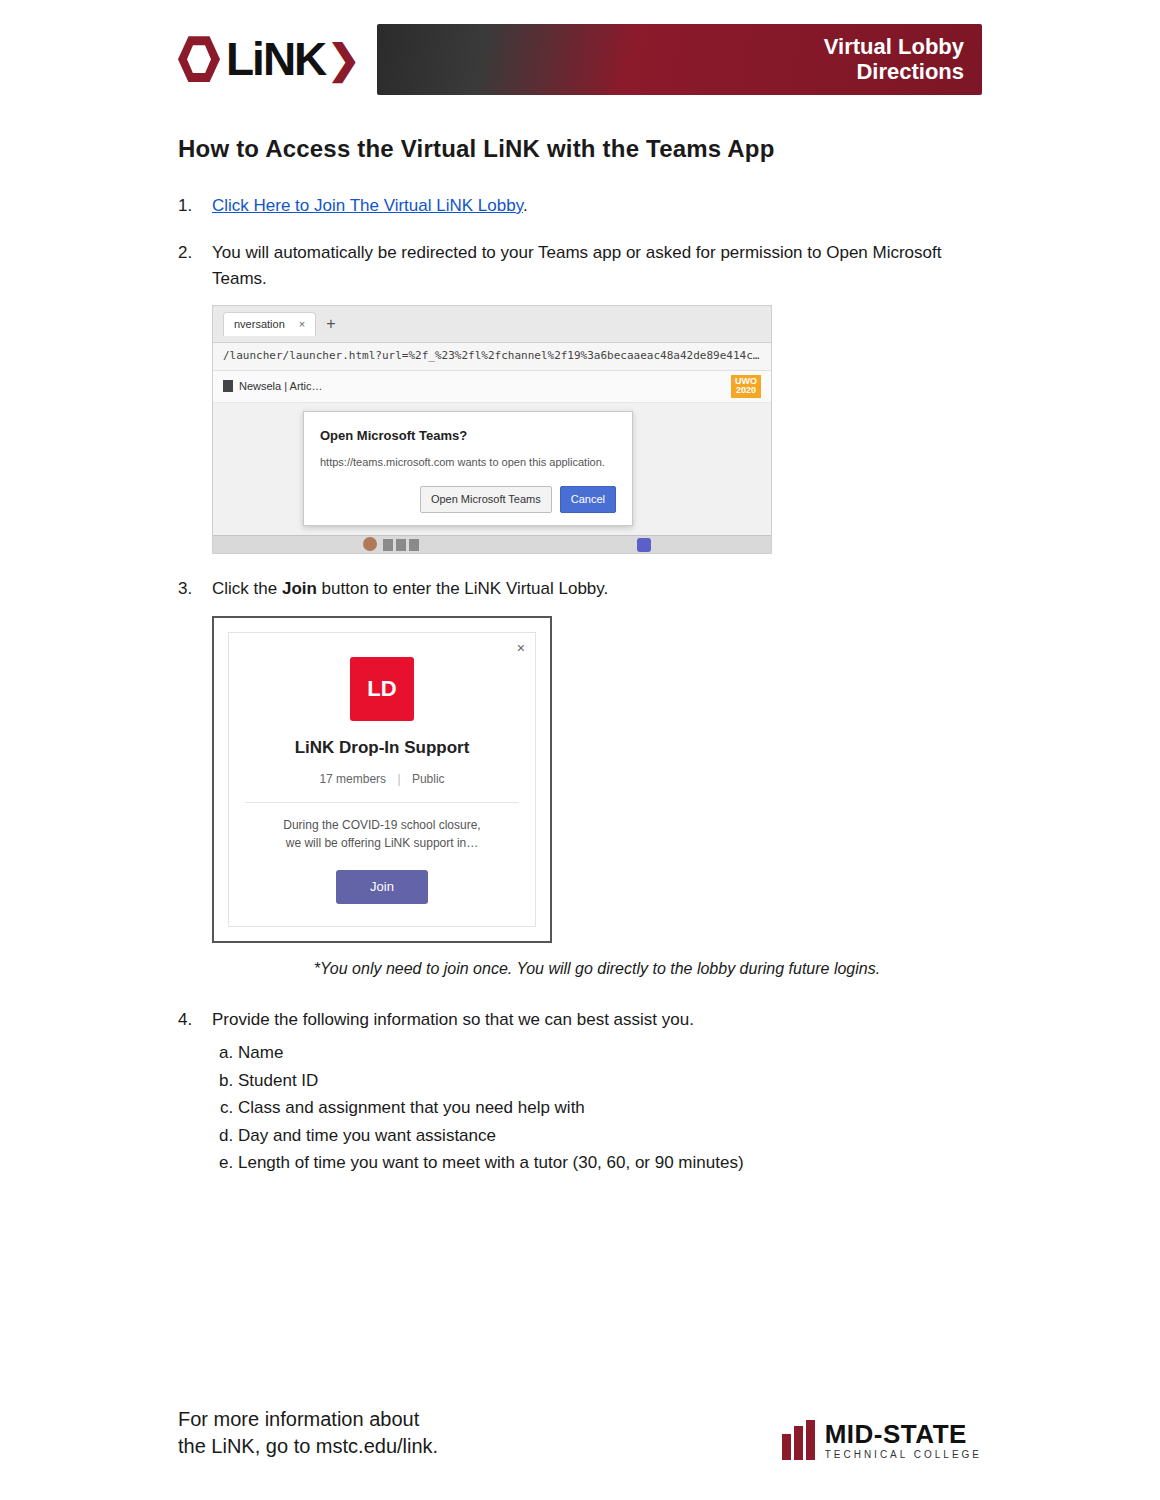LiNK ❯
Virtual Lobby
Directions
How to Access the Virtual LiNK with the Teams App
Click Here to Join The Virtual LiNK Lobby.
You will automatically be redirected to your Teams app or asked for permission to Open Microsoft Teams.
nversation×
+
/launcher/launcher.html?url=%2f_%23%2fl%2fchannel%2f19%3a6becaaeac48a42de89e414c…
Newsela | Artic…
UWO
2020
Open Microsoft Teams?
https://teams.microsoft.com wants to open this application.
Open Microsoft Teams Cancel
Click the Join button to enter the LiNK Virtual Lobby.
×
LD
LiNK Drop-In Support
17 members | Public
During the COVID-19 school closure,
we will be offering LiNK support in…
Join
*You only need to join once. You will go directly to the lobby during future logins.
Provide the following information so that we can best assist you.
Name
Student ID
Class and assignment that you need help with
Day and time you want assistance
Length of time you want to meet with a tutor (30, 60, or 90 minutes)
For more information about
the LiNK, go to mstc.edu/link.
MID-STATE
TECHNICAL COLLEGE